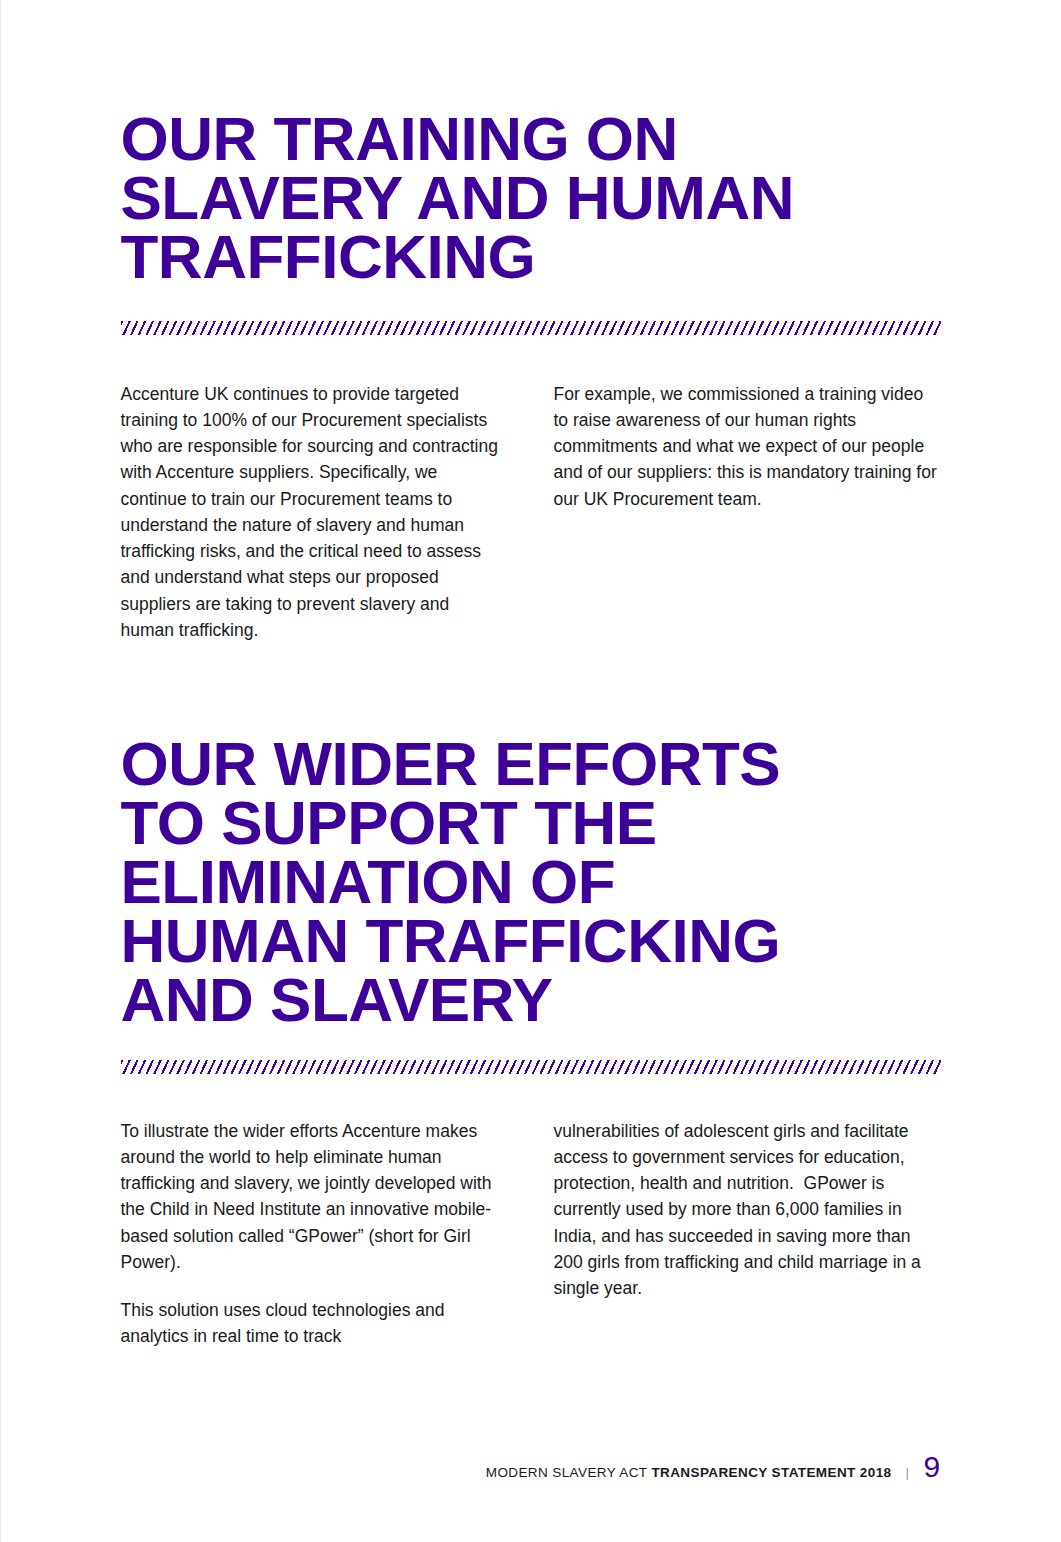Our training on
slavery and human
trafficking
Accenture UK continues to provide targeted training to 100% of our Procurement specialists who are responsible for sourcing and contracting with Accenture suppliers. Specifically, we continue to train our Procurement teams to understand the nature of slavery and human trafficking risks, and the critical need to assess and understand what steps our proposed suppliers are taking to prevent slavery and human trafficking.
For example, we commissioned a training video to raise awareness of our human rights commitments and what we expect of our people and of our suppliers: this is mandatory training for our UK Procurement team.
Our wider efforts
to support the
elimination of
human trafficking
and slavery
To illustrate the wider efforts Accenture makes around the world to help eliminate human trafficking and slavery, we jointly developed with the Child in Need Institute an innovative mobile-based solution called “GPower” (short for Girl Power).
This solution uses cloud technologies and analytics in real time to track
vulnerabilities of adolescent girls and facilitate access to government services for education, protection, health and nutrition. GPower is currently used by more than 6,000 families in India, and has succeeded in saving more than 200 girls from trafficking and child marriage in a single year.
Modern Slavery Act Transparency Statement 2018 | 9